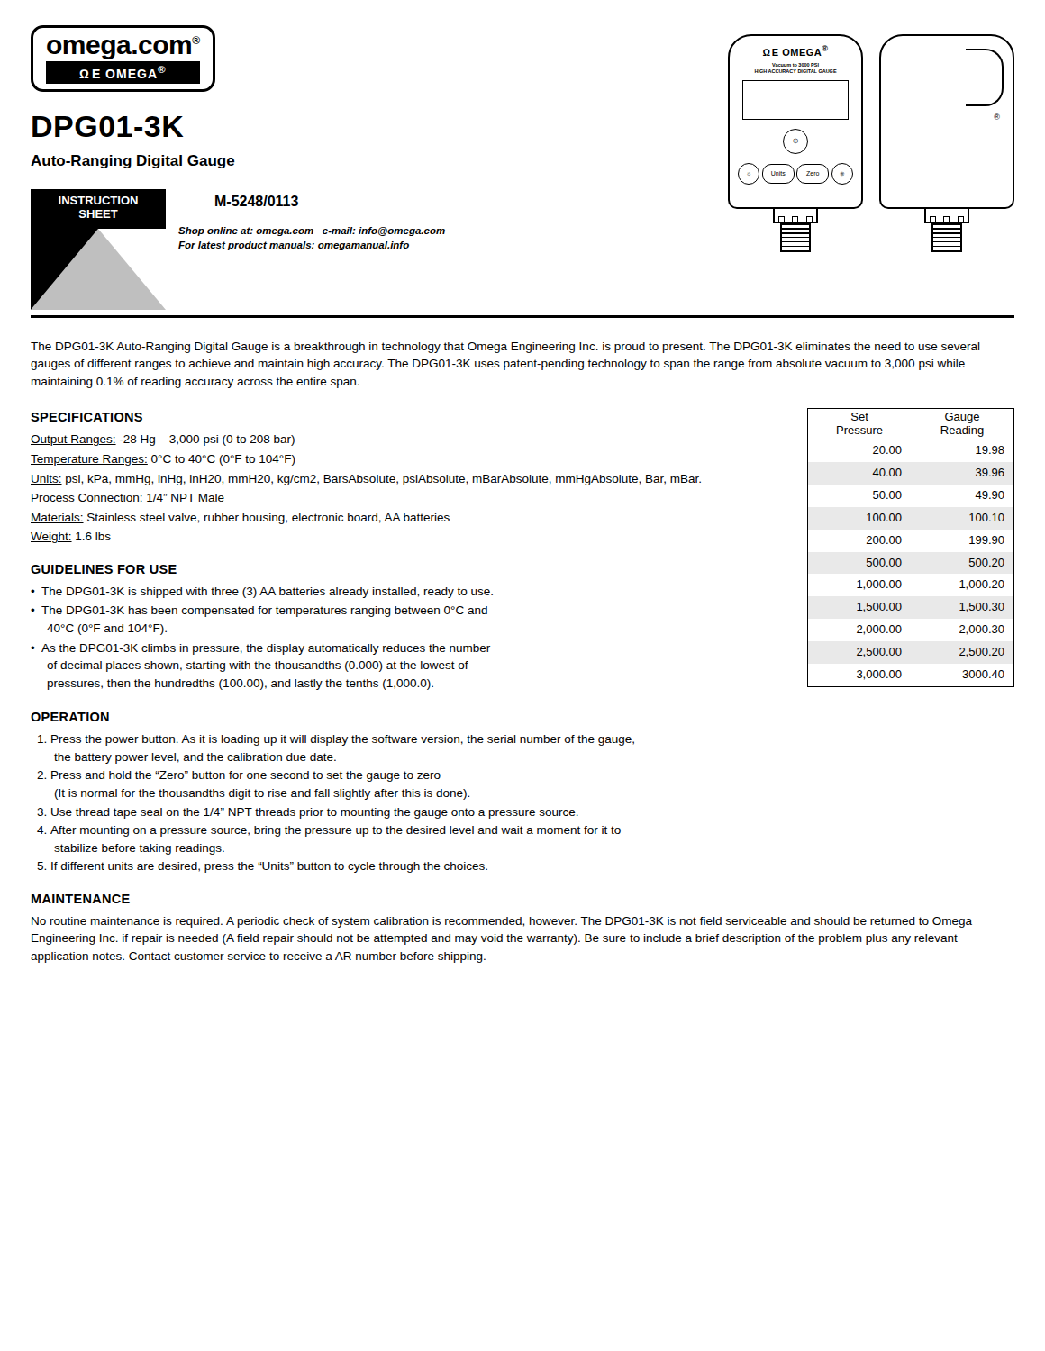Ω E OMEGA®
Vacuum to 3000 PSI
HIGH ACCURACY DIGITAL GAUGE
☉
☼
Units
Zero
⎈
®
omega.com®
Ω E OMEGA®
DPG01-3K
Auto-Ranging Digital Gauge
INSTRUCTION
SHEET
M-5248/0113
Shop online at: omega.com e-mail: info@omega.com
For latest product manuals: omegamanual.info
The DPG01-3K Auto-Ranging Digital Gauge is a breakthrough in technology that Omega Engineering Inc. is proud to present. The DPG01-3K eliminates the need to use several gauges of different ranges to achieve and maintain high accuracy. The DPG01-3K uses patent-pending technology to span the range from absolute vacuum to 3,000 psi while maintaining 0.1% of reading accuracy across the entire span.
SPECIFICATIONS
Output Ranges: -28 Hg – 3,000 psi (0 to 208 bar)
Temperature Ranges: 0°C to 40°C (0°F to 104°F)
Units: psi, kPa, mmHg, inHg, inH20, mmH20, kg/cm2, BarsAbsolute, psiAbsolute, mBarAbsolute, mmHgAbsolute, Bar, mBar.
Process Connection: 1/4” NPT Male
Materials: Stainless steel valve, rubber housing, electronic board, AA batteries
Weight: 1.6 lbs
GUIDELINES FOR USE
The DPG01-3K is shipped with three (3) AA batteries already installed, ready to use.
The DPG01-3K has been compensated for temperatures ranging between 0°C and 40°C (0°F and 104°F).
As the DPG01-3K climbs in pressure, the display automatically reduces the number of decimal places shown, starting with the thousandths (0.000) at the lowest of pressures, then the hundredths (100.00), and lastly the tenths (1,000.0).
| Set Pressure | Gauge Reading |
| --- | --- |
| 20.00 | 19.98 |
| 40.00 | 39.96 |
| 50.00 | 49.90 |
| 100.00 | 100.10 |
| 200.00 | 199.90 |
| 500.00 | 500.20 |
| 1,000.00 | 1,000.20 |
| 1,500.00 | 1,500.30 |
| 2,000.00 | 2,000.30 |
| 2,500.00 | 2,500.20 |
| 3,000.00 | 3000.40 |
OPERATION
Press the power button. As it is loading up it will display the software version, the serial number of the gauge, the battery power level, and the calibration due date.
Press and hold the “Zero” button for one second to set the gauge to zero (It is normal for the thousandths digit to rise and fall slightly after this is done).
Use thread tape seal on the 1/4” NPT threads prior to mounting the gauge onto a pressure source.
After mounting on a pressure source, bring the pressure up to the desired level and wait a moment for it to stabilize before taking readings.
If different units are desired, press the “Units” button to cycle through the choices.
MAINTENANCE
No routine maintenance is required. A periodic check of system calibration is recommended, however. The DPG01-3K is not field serviceable and should be returned to Omega Engineering Inc. if repair is needed (A field repair should not be attempted and may void the warranty). Be sure to include a brief description of the problem plus any relevant application notes. Contact customer service to receive a AR number before shipping.